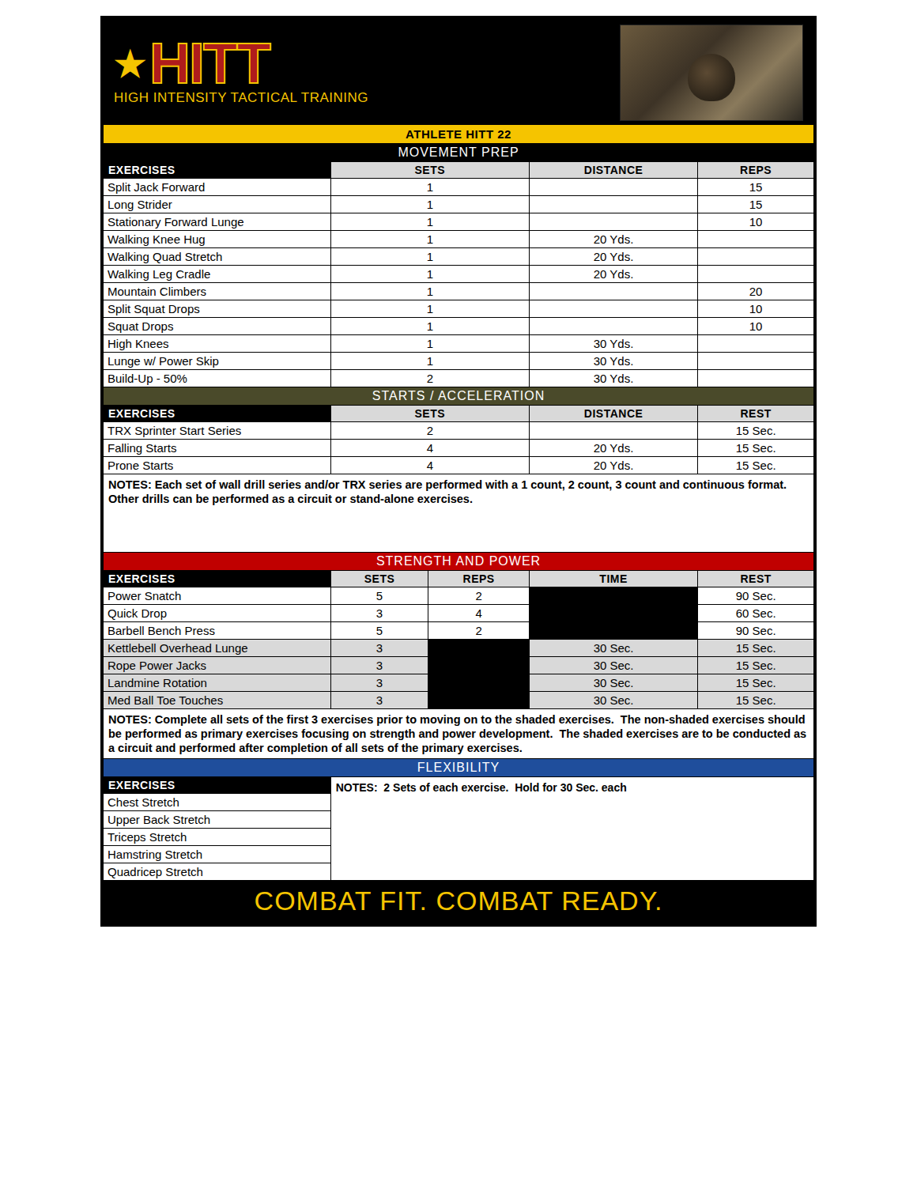★ HITT
HIGH INTENSITY TACTICAL TRAINING
| ATHLETE HITT 22 |
| MOVEMENT PREP |
| EXERCISES | SETS | DISTANCE | REPS |
| Split Jack Forward | 1 | | 15 |
| Long Strider | 1 | | 15 |
| Stationary Forward Lunge | 1 | | 10 |
| Walking Knee Hug | 1 | 20 Yds. | |
| Walking Quad Stretch | 1 | 20 Yds. | |
| Walking Leg Cradle | 1 | 20 Yds. | |
| Mountain Climbers | 1 | | 20 |
| Split Squat Drops | 1 | | 10 |
| Squat Drops | 1 | | 10 |
| High Knees | 1 | 30 Yds. | |
| Lunge w/ Power Skip | 1 | 30 Yds. | |
| Build-Up - 50% | 2 | 30 Yds. | |
| STARTS / ACCELERATION |
| EXERCISES | SETS | DISTANCE | REST |
| TRX Sprinter Start Series | 2 | | 15 Sec. |
| Falling Starts | 4 | 20 Yds. | 15 Sec. |
| Prone Starts | 4 | 20 Yds. | 15 Sec. |
| NOTES: Each set of wall drill series and/or TRX series are performed with a 1 count, 2 count, 3 count and continuous format. Other drills can be performed as a circuit or stand-alone exercises. |
| STRENGTH AND POWER |
| EXERCISES | SETS | REPS | TIME | REST |
| Power Snatch | 5 | 2 | | 90 Sec. |
| Quick Drop | 3 | 4 | | 60 Sec. |
| Barbell Bench Press | 5 | 2 | | 90 Sec. |
| Kettlebell Overhead Lunge | 3 | | 30 Sec. | 15 Sec. |
| Rope Power Jacks | 3 | | 30 Sec. | 15 Sec. |
| Landmine Rotation | 3 | | 30 Sec. | 15 Sec. |
| Med Ball Toe Touches | 3 | | 30 Sec. | 15 Sec. |
| NOTES: Complete all sets of the first 3 exercises prior to moving on to the shaded exercises. The non-shaded exercises should be performed as primary exercises focusing on strength and power development. The shaded exercises are to be conducted as a circuit and performed after completion of all sets of the primary exercises. |
| FLEXIBILITY |
| EXERCISES | NOTES: 2 Sets of each exercise. Hold for 30 Sec. each |
| Chest Stretch |
| Upper Back Stretch |
| Triceps Stretch |
| Hamstring Stretch |
| Quadricep Stretch |
COMBAT FIT. COMBAT READY.